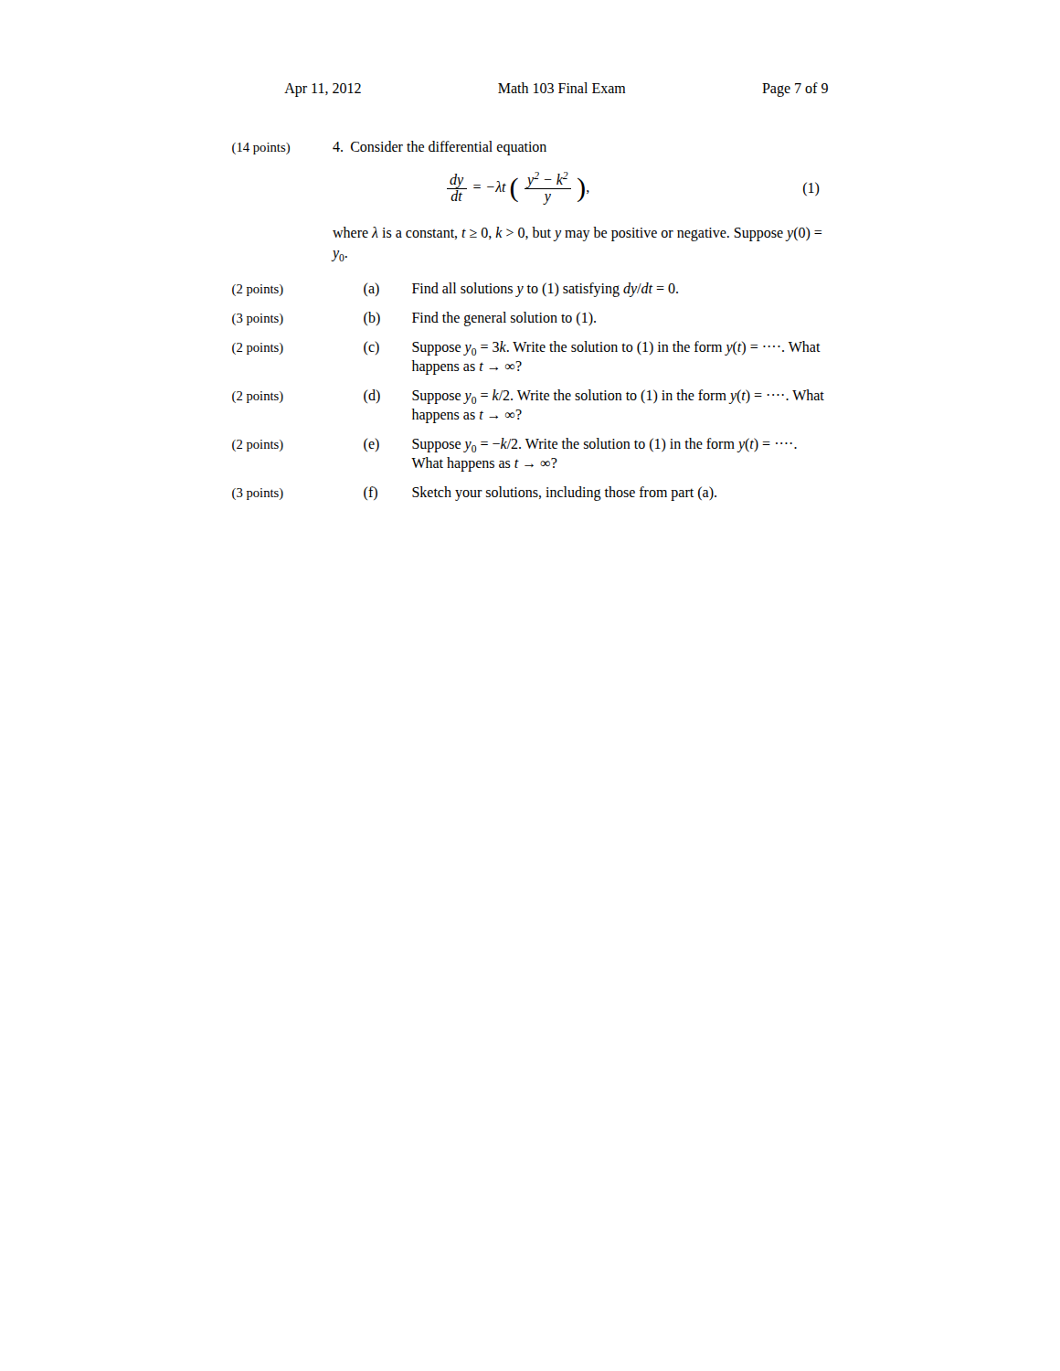Apr 11, 2012
Math 103 Final Exam
Page 7 of 9
(14 points)
4.
Consider the differential equation
dy dt = −λt ( y2 − k2 y ),
(1)
where λ is a constant, t ≥ 0, k > 0, but y may be positive or negative. Suppose y(0) = y0.
(2 points) (a) Find all solutions y to (1) satisfying dy/dt = 0.
(3 points) (b) Find the general solution to (1).
(2 points) (c) Suppose y0 = 3k. Write the solution to (1) in the form y(t) = ····. What happens as t → ∞?
(2 points) (d) Suppose y0 = k/2. Write the solution to (1) in the form y(t) = ····. What happens as t → ∞?
(2 points) (e) Suppose y0 = −k/2. Write the solution to (1) in the form y(t) = ····. What happens as t → ∞?
(3 points) (f) Sketch your solutions, including those from part (a).